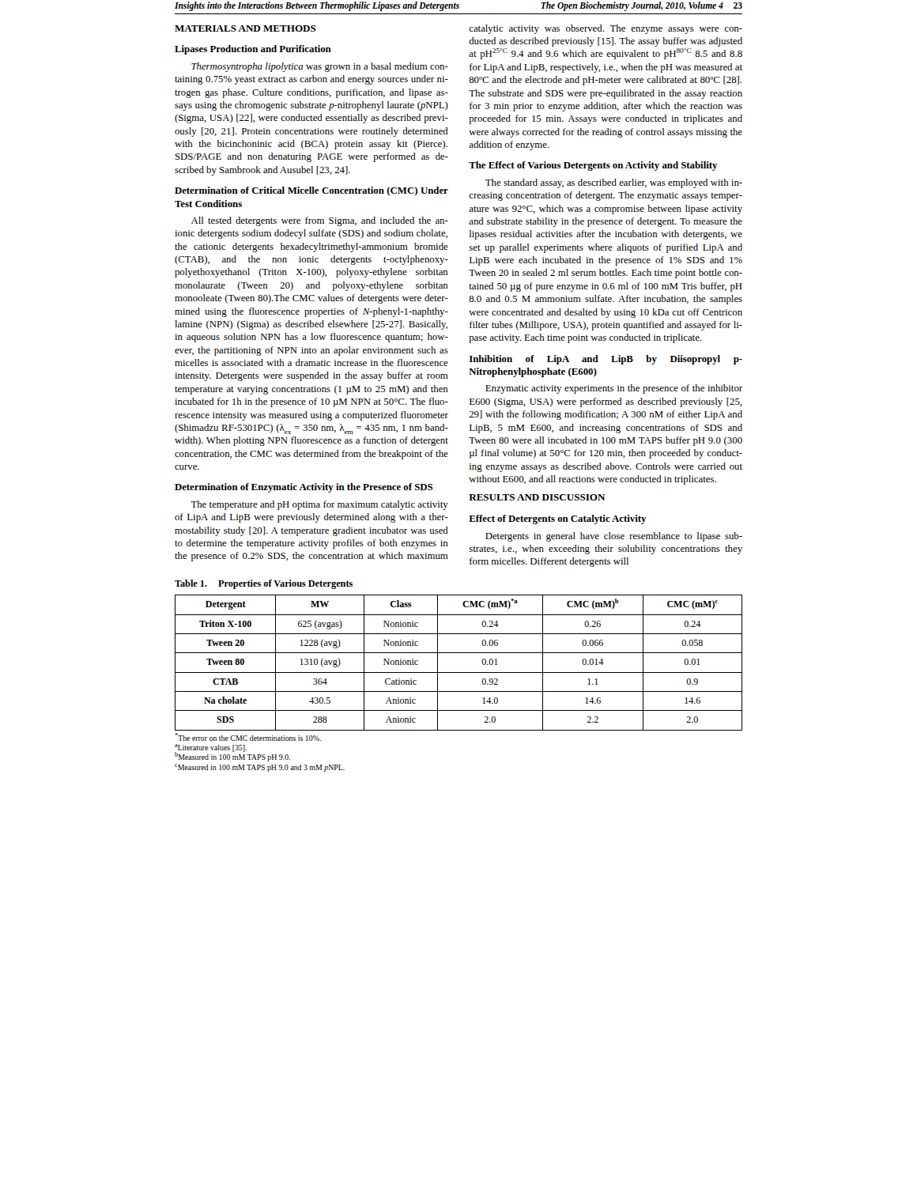Insights into the Interactions Between Thermophilic Lipases and Detergents
The Open Biochemistry Journal, 2010, Volume 4 23
MATERIALS AND METHODS
Lipases Production and Purification
Thermosyntropha lipolytica was grown in a basal medium containing 0.75% yeast extract as carbon and energy sources under nitrogen gas phase. Culture conditions, purification, and lipase assays using the chromogenic substrate p-nitrophenyl laurate (p NPL) (Sigma, USA) [22], were conducted essentially as described previously [20, 21]. Protein concentrations were routinely determined with the bicinchoninic acid (BCA) protein assay kit (Pierce). SDS/PAGE and non denaturing PAGE were performed as described by Sambrook and Ausubel [23, 24].
Determination of Critical Micelle Concentration (CMC) Under Test Conditions
All tested detergents were from Sigma, and included the anionic detergents sodium dodecyl sulfate (SDS) and sodium cholate, the cationic detergents hexadecyltrimethyl-ammonium bromide (CTAB), and the non ionic detergents t-octylphenoxypolyethoxyethanol (Triton X-100), polyoxy-ethylene sorbitan monolaurate (Tween 20) and polyoxy-ethylene sorbitan monooleate (Tween 80).The CMC values of detergents were determined using the fluorescence properties of N-phenyl-1-naphthylamine (NPN) (Sigma) as described elsewhere [25-27]. Basically, in aqueous solution NPN has a low fluorescence quantum; however, the partitioning of NPN into an apolar environment such as micelles is associated with a dramatic increase in the fluorescence intensity. Detergents were suspended in the assay buffer at room temperature at varying concentrations (1 µM to 25 mM) and then incubated for 1h in the presence of 10 µM NPN at 50°C. The fluorescence intensity was measured using a computerized fluorometer (Shimadzu RF-5301PC) (λex = 350 nm, λem = 435 nm, 1 nm bandwidth). When plotting NPN fluorescence as a function of detergent concentration, the CMC was determined from the breakpoint of the curve.
Determination of Enzymatic Activity in the Presence of SDS
The temperature and pH optima for maximum catalytic activity of LipA and LipB were previously determined along with a thermostability study [20]. A temperature gradient incubator was used to determine the temperature activity profiles of both enzymes in the presence of 0.2% SDS, the concentration at which maximum catalytic activity was observed. The enzyme assays were conducted as described previously [15]. The assay buffer was adjusted at pH25°C 9.4 and 9.6 which are equivalent to pH80°C 8.5 and 8.8 for LipA and LipB, respectively, i.e., when the pH was measured at 80ºC and the electrode and pH-meter were calibrated at 80ºC [28]. The substrate and SDS were pre-equilibrated in the assay reaction for 3 min prior to enzyme addition, after which the reaction was proceeded for 15 min. Assays were conducted in triplicates and were always corrected for the reading of control assays missing the addition of enzyme.
The Effect of Various Detergents on Activity and Stability
The standard assay, as described earlier, was employed with increasing concentration of detergent. The enzymatic assays temperature was 92°C, which was a compromise between lipase activity and substrate stability in the presence of detergent. To measure the lipases residual activities after the incubation with detergents, we set up parallel experiments where aliquots of purified LipA and LipB were each incubated in the presence of 1% SDS and 1% Tween 20 in sealed 2 ml serum bottles. Each time point bottle contained 50 µg of pure enzyme in 0.6 ml of 100 mM Tris buffer, pH 8.0 and 0.5 M ammonium sulfate. After incubation, the samples were concentrated and desalted by using 10 kDa cut off Centricon filter tubes (Millipore, USA), protein quantified and assayed for lipase activity. Each time point was conducted in triplicate.
Inhibition of LipA and LipB by Diisopropyl p-Nitrophenylphosphate (E600)
Enzymatic activity experiments in the presence of the inhibitor E600 (Sigma, USA) were performed as described previously [25, 29] with the following modification; A 300 nM of either LipA and LipB, 5 mM E600, and increasing concentrations of SDS and Tween 80 were all incubated in 100 mM TAPS buffer pH 9.0 (300 µl final volume) at 50°C for 120 min, then proceeded by conducting enzyme assays as described above. Controls were carried out without E600, and all reactions were conducted in triplicates.
RESULTS AND DISCUSSION
Effect of Detergents on Catalytic Activity
Detergents in general have close resemblance to lipase substrates, i.e., when exceeding their solubility concentrations they form micelles. Different detergents will
Table 1. Properties of Various Detergents
| Detergent | MW | Class | CMC (mM) *a | CMC (mM) b | CMC (mM) c |
| --- | --- | --- | --- | --- | --- |
| Triton X-100 | 625 (avgas) | Nonionic | 0.24 | 0.26 | 0.24 |
| Tween 20 | 1228 (avg) | Nonionic | 0.06 | 0.066 | 0.058 |
| Tween 80 | 1310 (avg) | Nonionic | 0.01 | 0.014 | 0.01 |
| CTAB | 364 | Cationic | 0.92 | 1.1 | 0.9 |
| Na cholate | 430.5 | Anionic | 14.0 | 14.6 | 14.6 |
| SDS | 288 | Anionic | 2.0 | 2.2 | 2.0 |
*The error on the CMC determinations is 10%.
aLiterature values [35].
bMeasured in 100 mM TAPS pH 9.0.
cMeasured in 100 mM TAPS pH 9.0 and 3 mM p NPL.